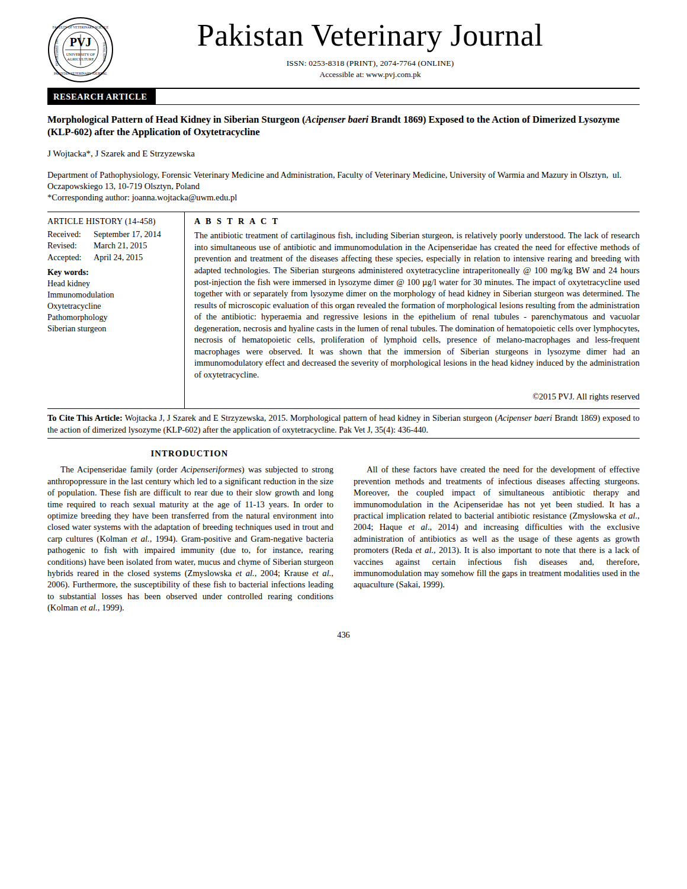PVJ UNIVERSITY OF AGRICULTURE FACULTY OF VETERINARY SCIENCE PAKISTAN VETERINARY JOURNAL ESTABLISHED 1981 FAISALABAD
Pakistan Veterinary Journal
ISSN: 0253-8318 (PRINT), 2074-7764 (ONLINE)
Accessible at: www.pvj.com.pk
RESEARCH ARTICLE
Morphological Pattern of Head Kidney in Siberian Sturgeon (Acipenser baeri Brandt 1869) Exposed to the Action of Dimerized Lysozyme (KLP-602) after the Application of Oxytetracycline
J Wojtacka*, J Szarek and E Strzyzewska
Department of Pathophysiology, Forensic Veterinary Medicine and Administration, Faculty of Veterinary Medicine, University of Warmia and Mazury in Olsztyn, ul. Oczapowskiego 13, 10-719 Olsztyn, Poland
*Corresponding author: joanna.wojtacka@uwm.edu.pl
ARTICLE HISTORY (14-458)
Received: September 17, 2014
Revised: March 21, 2015
Accepted: April 24, 2015
Key words:
Head kidney
Immunomodulation
Oxytetracycline
Pathomorphology
Siberian sturgeon
A B S T R A C T
The antibiotic treatment of cartilaginous fish, including Siberian sturgeon, is relatively poorly understood. The lack of research into simultaneous use of antibiotic and immunomodulation in the Acipenseridae has created the need for effective methods of prevention and treatment of the diseases affecting these species, especially in relation to intensive rearing and breeding with adapted technologies. The Siberian sturgeons administered oxytetracycline intraperitoneally @ 100 mg/kg BW and 24 hours post-injection the fish were immersed in lysozyme dimer @ 100 µg/l water for 30 minutes. The impact of oxytetracycline used together with or separately from lysozyme dimer on the morphology of head kidney in Siberian sturgeon was determined. The results of microscopic evaluation of this organ revealed the formation of morphological lesions resulting from the administration of the antibiotic: hyperaemia and regressive lesions in the epithelium of renal tubules - parenchymatous and vacuolar degeneration, necrosis and hyaline casts in the lumen of renal tubules. The domination of hematopoietic cells over lymphocytes, necrosis of hematopoietic cells, proliferation of lymphoid cells, presence of melano-macrophages and less-frequent macrophages were observed. It was shown that the immersion of Siberian sturgeons in lysozyme dimer had an immunomodulatory effect and decreased the severity of morphological lesions in the head kidney induced by the administration of oxytetracycline.
©2015 PVJ. All rights reserved
To Cite This Article: Wojtacka J, J Szarek and E Strzyzewska, 2015. Morphological pattern of head kidney in Siberian sturgeon (Acipenser baeri Brandt 1869) exposed to the action of dimerized lysozyme (KLP-602) after the application of oxytetracycline. Pak Vet J, 35(4): 436-440.
INTRODUCTION
The Acipenseridae family (order Acipenseriformes) was subjected to strong anthropopressure in the last century which led to a significant reduction in the size of population. These fish are difficult to rear due to their slow growth and long time required to reach sexual maturity at the age of 11-13 years. In order to optimize breeding they have been transferred from the natural environment into closed water systems with the adaptation of breeding techniques used in trout and carp cultures (Kolman et al., 1994). Gram-positive and Gram-negative bacteria pathogenic to fish with impaired immunity (due to, for instance, rearing conditions) have been isolated from water, mucus and chyme of Siberian sturgeon hybrids reared in the closed systems (Zmyslowska et al., 2004; Krause et al., 2006). Furthermore, the susceptibility of these fish to bacterial infections leading to substantial losses has been observed under controlled rearing conditions (Kolman et al., 1999).
All of these factors have created the need for the development of effective prevention methods and treatments of infectious diseases affecting sturgeons. Moreover, the coupled impact of simultaneous antibiotic therapy and immunomodulation in the Acipenseridae has not yet been studied. It has a practical implication related to bacterial antibiotic resistance (Zmysłowska et al., 2004; Haque et al., 2014) and increasing difficulties with the exclusive administration of antibiotics as well as the usage of these agents as growth promoters (Reda et al., 2013). It is also important to note that there is a lack of vaccines against certain infectious fish diseases and, therefore, immunomodulation may somehow fill the gaps in treatment modalities used in the aquaculture (Sakai, 1999).
436